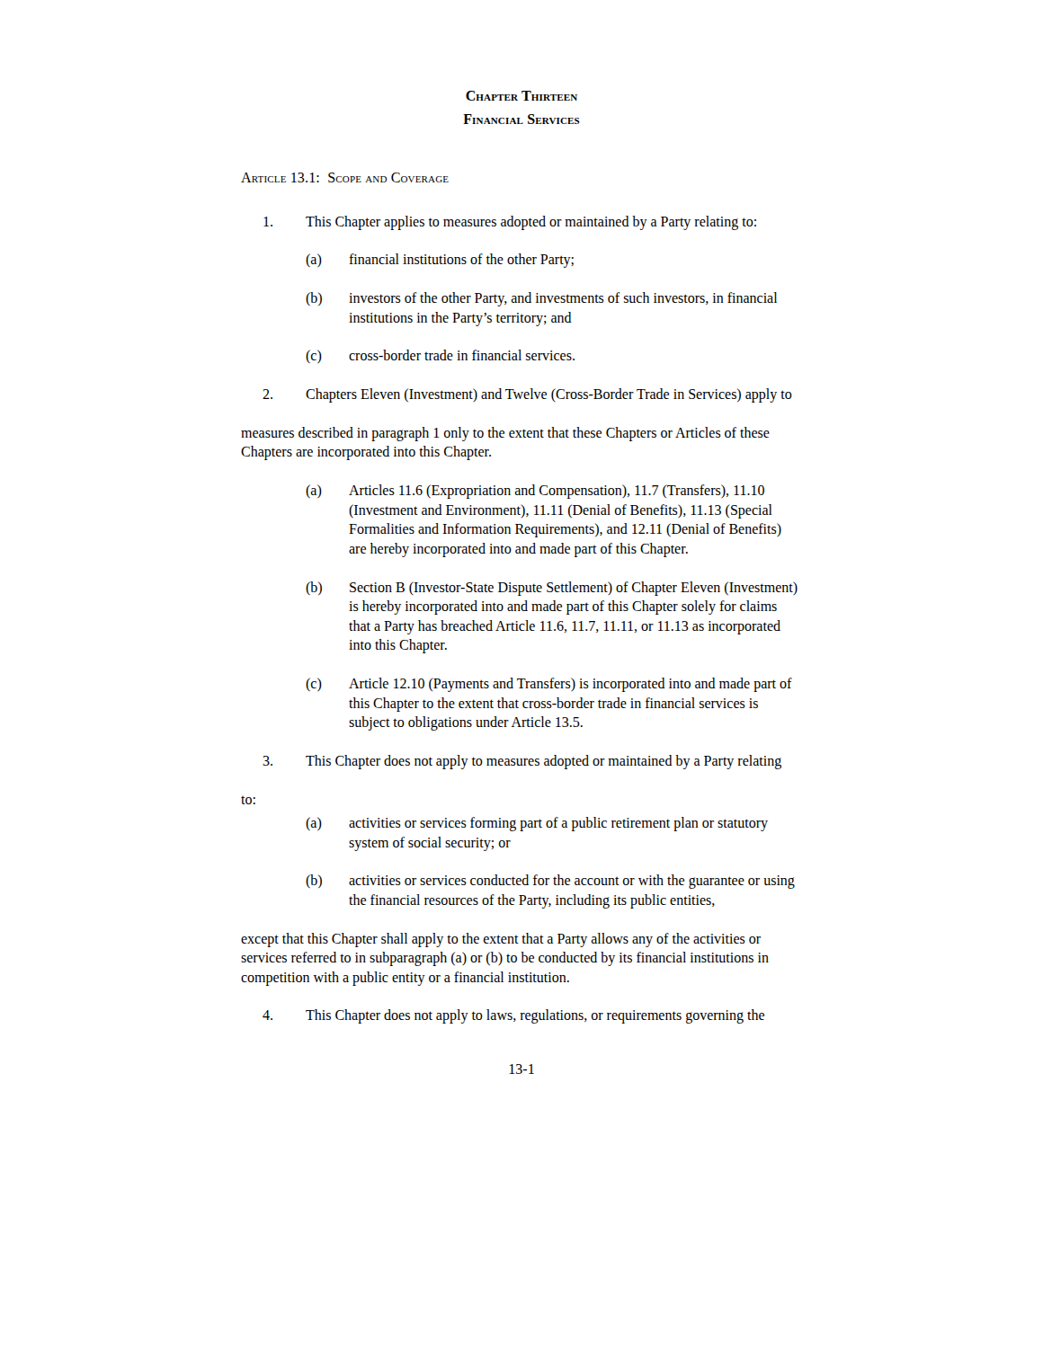Chapter Thirteen
Financial Services
Article 13.1: Scope and Coverage
1. This Chapter applies to measures adopted or maintained by a Party relating to:
(a) financial institutions of the other Party;
(b) investors of the other Party, and investments of such investors, in financial institutions in the Party’s territory; and
(c) cross-border trade in financial services.
2. Chapters Eleven (Investment) and Twelve (Cross-Border Trade in Services) apply to
measures described in paragraph 1 only to the extent that these Chapters or Articles of these Chapters are incorporated into this Chapter.
(a) Articles 11.6 (Expropriation and Compensation), 11.7 (Transfers), 11.10 (Investment and Environment), 11.11 (Denial of Benefits), 11.13 (Special Formalities and Information Requirements), and 12.11 (Denial of Benefits) are hereby incorporated into and made part of this Chapter.
(b) Section B (Investor-State Dispute Settlement) of Chapter Eleven (Investment) is hereby incorporated into and made part of this Chapter solely for claims that a Party has breached Article 11.6, 11.7, 11.11, or 11.13 as incorporated into this Chapter.
(c) Article 12.10 (Payments and Transfers) is incorporated into and made part of this Chapter to the extent that cross-border trade in financial services is subject to obligations under Article 13.5.
3. This Chapter does not apply to measures adopted or maintained by a Party relating
to:
(a) activities or services forming part of a public retirement plan or statutory system of social security; or
(b) activities or services conducted for the account or with the guarantee or using the financial resources of the Party, including its public entities,
except that this Chapter shall apply to the extent that a Party allows any of the activities or services referred to in subparagraph (a) or (b) to be conducted by its financial institutions in competition with a public entity or a financial institution.
4. This Chapter does not apply to laws, regulations, or requirements governing the
13-1